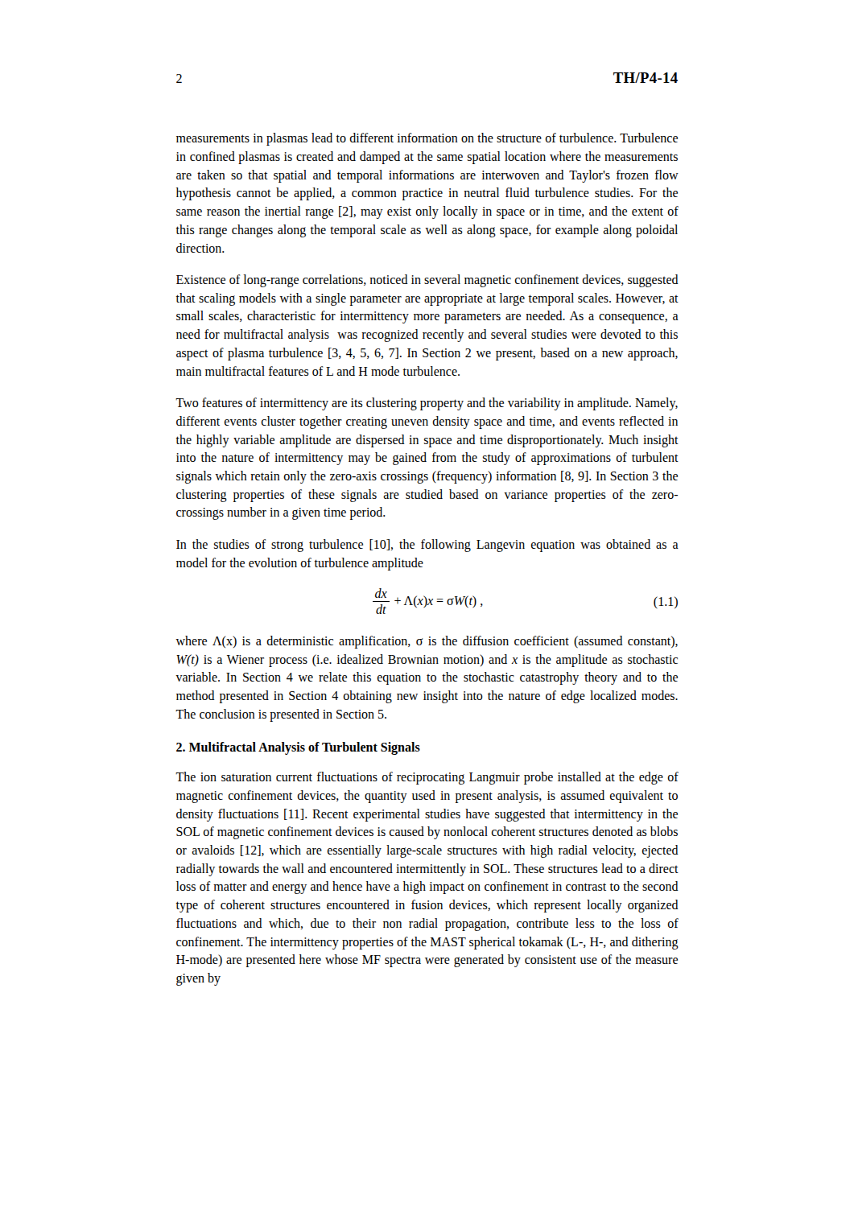2
TH/P4-14
measurements in plasmas lead to different information on the structure of turbulence. Turbulence in confined plasmas is created and damped at the same spatial location where the measurements are taken so that spatial and temporal informations are interwoven and Taylor's frozen flow hypothesis cannot be applied, a common practice in neutral fluid turbulence studies. For the same reason the inertial range [2], may exist only locally in space or in time, and the extent of this range changes along the temporal scale as well as along space, for example along poloidal direction.
Existence of long-range correlations, noticed in several magnetic confinement devices, suggested that scaling models with a single parameter are appropriate at large temporal scales. However, at small scales, characteristic for intermittency more parameters are needed. As a consequence, a need for multifractal analysis was recognized recently and several studies were devoted to this aspect of plasma turbulence [3, 4, 5, 6, 7]. In Section 2 we present, based on a new approach, main multifractal features of L and H mode turbulence.
Two features of intermittency are its clustering property and the variability in amplitude. Namely, different events cluster together creating uneven density space and time, and events reflected in the highly variable amplitude are dispersed in space and time disproportionately. Much insight into the nature of intermittency may be gained from the study of approximations of turbulent signals which retain only the zero-axis crossings (frequency) information [8, 9]. In Section 3 the clustering properties of these signals are studied based on variance properties of the zero-crossings number in a given time period.
In the studies of strong turbulence [10], the following Langevin equation was obtained as a model for the evolution of turbulence amplitude
dx dt + Λ(x)x = σW(t) , (1.1)
where Λ(x) is a deterministic amplification, σ is the diffusion coefficient (assumed constant), W(t) is a Wiener process (i.e. idealized Brownian motion) and x is the amplitude as stochastic variable. In Section 4 we relate this equation to the stochastic catastrophy theory and to the method presented in Section 4 obtaining new insight into the nature of edge localized modes. The conclusion is presented in Section 5.
2. Multifractal Analysis of Turbulent Signals
The ion saturation current fluctuations of reciprocating Langmuir probe installed at the edge of magnetic confinement devices, the quantity used in present analysis, is assumed equivalent to density fluctuations [11]. Recent experimental studies have suggested that intermittency in the SOL of magnetic confinement devices is caused by nonlocal coherent structures denoted as blobs or avaloids [12], which are essentially large-scale structures with high radial velocity, ejected radially towards the wall and encountered intermittently in SOL. These structures lead to a direct loss of matter and energy and hence have a high impact on confinement in contrast to the second type of coherent structures encountered in fusion devices, which represent locally organized fluctuations and which, due to their non radial propagation, contribute less to the loss of confinement. The intermittency properties of the MAST spherical tokamak (L-, H-, and dithering H-mode) are presented here whose MF spectra were generated by consistent use of the measure given by